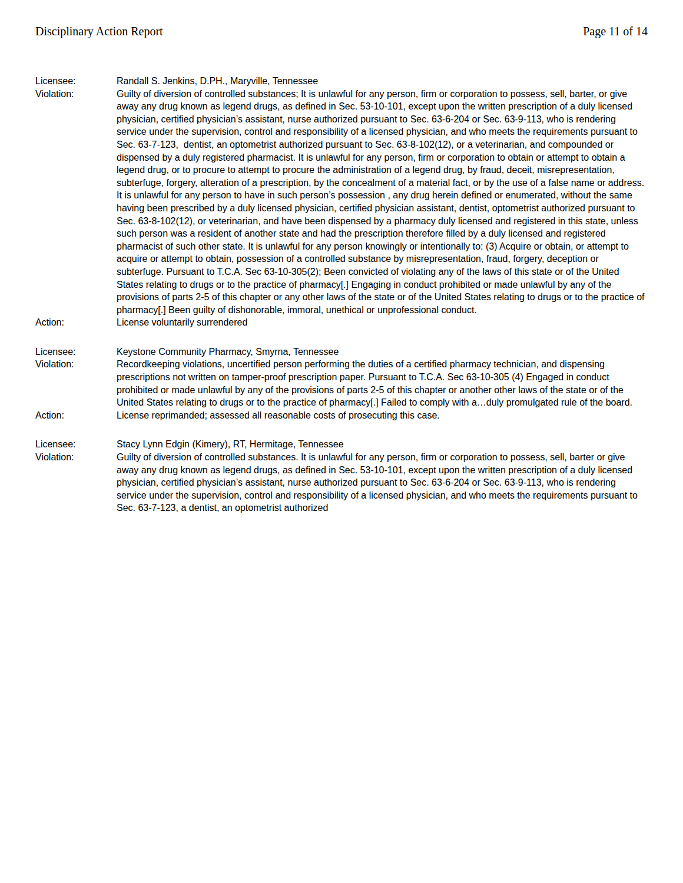Disciplinary Action Report Page 11 of 14
Licensee:
Randall S. Jenkins, D.PH., Maryville, Tennessee
Violation:
Guilty of diversion of controlled substances; It is unlawful for any person, firm or corporation to possess, sell, barter, or give away any drug known as legend drugs, as defined in Sec. 53-10-101, except upon the written prescription of a duly licensed physician, certified physician’s assistant, nurse authorized pursuant to Sec. 63-6-204 or Sec. 63-9-113, who is rendering service under the supervision, control and responsibility of a licensed physician, and who meets the requirements pursuant to Sec. 63-7-123, dentist, an optometrist authorized pursuant to Sec. 63-8-102(12), or a veterinarian, and compounded or dispensed by a duly registered pharmacist. It is unlawful for any person, firm or corporation to obtain or attempt to obtain a legend drug, or to procure to attempt to procure the administration of a legend drug, by fraud, deceit, misrepresentation, subterfuge, forgery, alteration of a prescription, by the concealment of a material fact, or by the use of a false name or address. It is unlawful for any person to have in such person’s possession , any drug herein defined or enumerated, without the same having been prescribed by a duly licensed physician, certified physician assistant, dentist, optometrist authorized pursuant to Sec. 63-8-102(12), or veterinarian, and have been dispensed by a pharmacy duly licensed and registered in this state, unless such person was a resident of another state and had the prescription therefore filled by a duly licensed and registered pharmacist of such other state. It is unlawful for any person knowingly or intentionally to: (3) Acquire or obtain, or attempt to acquire or attempt to obtain, possession of a controlled substance by misrepresentation, fraud, forgery, deception or subterfuge. Pursuant to T.C.A. Sec 63-10-305(2); Been convicted of violating any of the laws of this state or of the United States relating to drugs or to the practice of pharmacy[.] Engaging in conduct prohibited or made unlawful by any of the provisions of parts 2-5 of this chapter or any other laws of the state or of the United States relating to drugs or to the practice of pharmacy[.] Been guilty of dishonorable, immoral, unethical or unprofessional conduct.
Action:
License voluntarily surrendered
Licensee:
Keystone Community Pharmacy, Smyrna, Tennessee
Violation:
Recordkeeping violations, uncertified person performing the duties of a certified pharmacy technician, and dispensing prescriptions not written on tamper-proof prescription paper. Pursuant to T.C.A. Sec 63-10-305 (4) Engaged in conduct prohibited or made unlawful by any of the provisions of parts 2-5 of this chapter or another other laws of the state or of the United States relating to drugs or to the practice of pharmacy[.] Failed to comply with a…duly promulgated rule of the board.
Action:
License reprimanded; assessed all reasonable costs of prosecuting this case.
Licensee:
Stacy Lynn Edgin (Kimery), RT, Hermitage, Tennessee
Violation:
Guilty of diversion of controlled substances. It is unlawful for any person, firm or corporation to possess, sell, barter or give away any drug known as legend drugs, as defined in Sec. 53-10-101, except upon the written prescription of a duly licensed physician, certified physician’s assistant, nurse authorized pursuant to Sec. 63-6-204 or Sec. 63-9-113, who is rendering service under the supervision, control and responsibility of a licensed physician, and who meets the requirements pursuant to Sec. 63-7-123, a dentist, an optometrist authorized